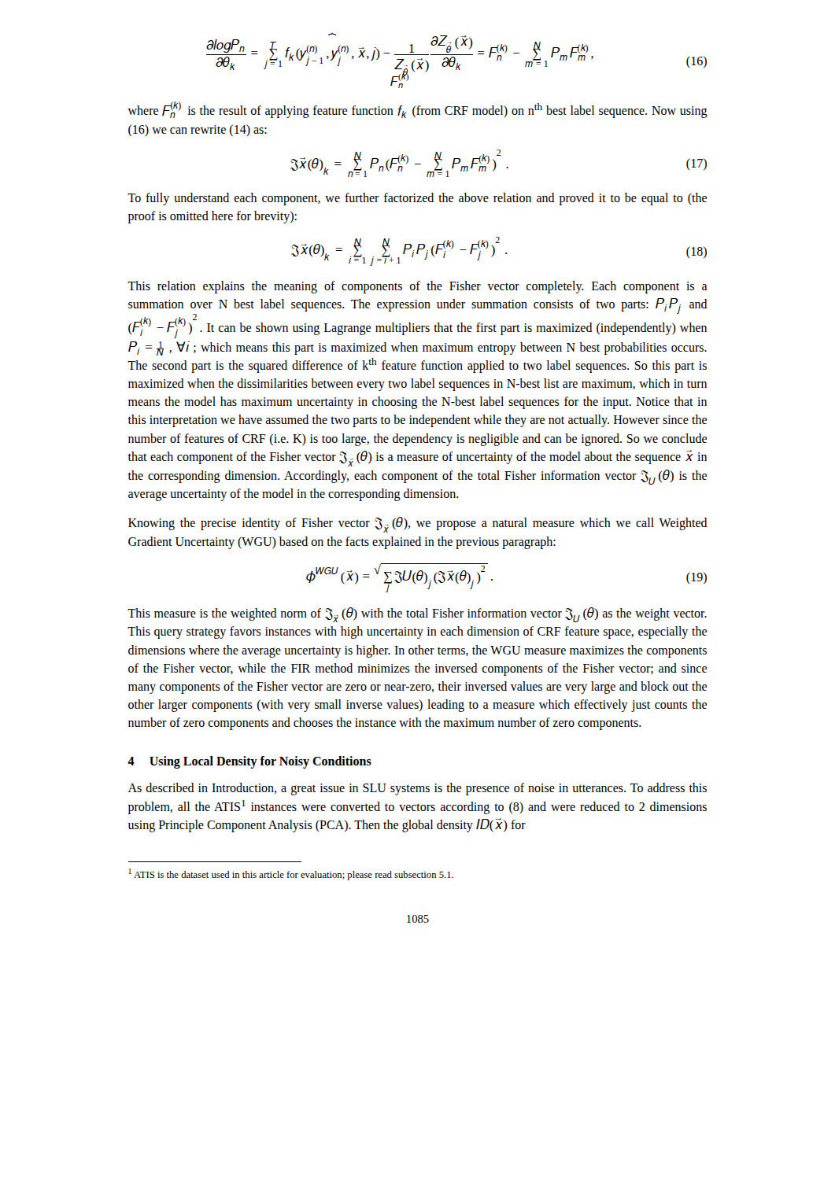∂logPn ∂θk = ∑ j=1 T fk ( yj−1(n) , yj(n) , x→ , j ) ⏞ − 1 Zθ→(x→) ∂Zθ→(x→) ∂θk = Fn(k) − ∑ m=1 N Pm Fm(k) ,
Fn(k)
(16)
where Fn(k) is the result of applying feature function fk (from CRF model) on nth best label sequence. Now using (16) we can rewrite (14) as:
𝔍x→(θ) k = ∑ n=1 N Pn ( Fn(k) − ∑ m=1 N Pm Fm(k) ) 2 .
(17)
To fully understand each component, we further factorized the above relation and proved it to be equal to (the proof is omitted here for brevity):
𝔍x→(θ) k = ∑ i=1 N ∑ j=i+1 N Pi Pj ( Fi(k) − Fj(k) ) 2 .
(18)
This relation explains the meaning of components of the Fisher vector completely. Each component is a summation over N best label sequences. The expression under summation consists of two parts: PiPj and (Fi(k)−Fj(k))2. It can be shown using Lagrange multipliers that the first part is maximized (independently) when Pi=1N , ∀i ; which means this part is maximized when maximum entropy between N best probabilities occurs. The second part is the squared difference of kth feature function applied to two label sequences. So this part is maximized when the dissimilarities between every two label sequences in N-best list are maximum, which in turn means the model has maximum uncertainty in choosing the N-best label sequences for the input. Notice that in this interpretation we have assumed the two parts to be independent while they are not actually. However since the number of features of CRF (i.e. K) is too large, the dependency is negligible and can be ignored. So we conclude that each component of the Fisher vector 𝔍x→(θ) is a measure of uncertainty of the model about the sequence x→ in the corresponding dimension. Accordingly, each component of the total Fisher information vector 𝔍U(θ) is the average uncertainty of the model in the corresponding dimension.
Knowing the precise identity of Fisher vector 𝔍x→(θ), we propose a natural measure which we call Weighted Gradient Uncertainty (WGU) based on the facts explained in the previous paragraph:
ϕWGU (x→) = ∑j 𝔍U(θ) j ( 𝔍x→(θ) j ) 2 .
(19)
This measure is the weighted norm of 𝔍x→(θ) with the total Fisher information vector 𝔍U(θ) as the weight vector. This query strategy favors instances with high uncertainty in each dimension of CRF feature space, especially the dimensions where the average uncertainty is higher. In other terms, the WGU measure maximizes the components of the Fisher vector, while the FIR method minimizes the inversed components of the Fisher vector; and since many components of the Fisher vector are zero or near-zero, their inversed values are very large and block out the other larger components (with very small inverse values) leading to a measure which effectively just counts the number of zero components and chooses the instance with the maximum number of zero components.
4 Using Local Density for Noisy Conditions
As described in Introduction, a great issue in SLU systems is the presence of noise in utterances. To address this problem, all the ATIS1 instances were converted to vectors according to (8) and were reduced to 2 dimensions using Principle Component Analysis (PCA). Then the global density ID(x→) for
1 ATIS is the dataset used in this article for evaluation; please read subsection 5.1.
1085